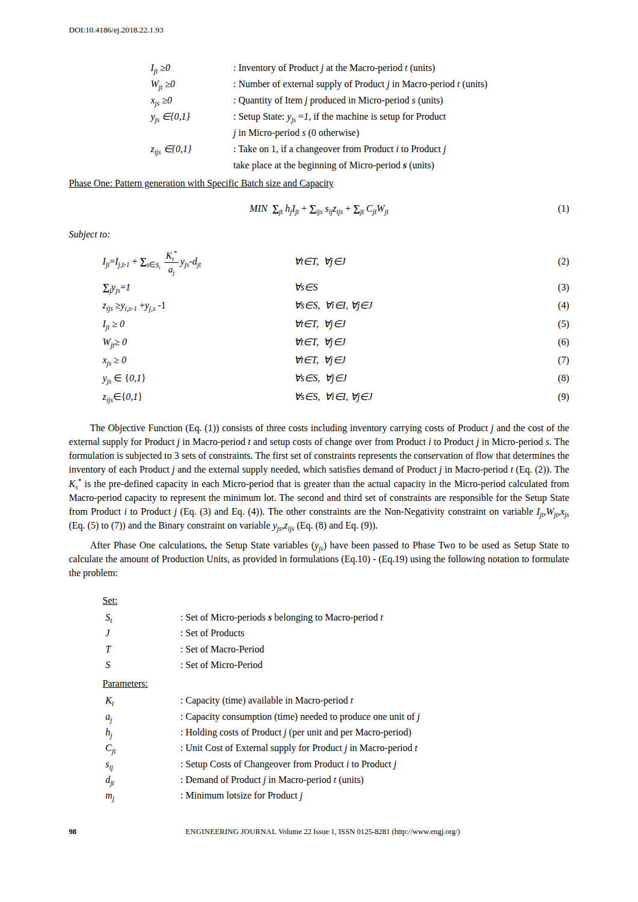DOI:10.4186/ej.2018.22.1.93
| I jt ≥0 | : Inventory of Product j at the Macro-period t (units) |
| W jt ≥0 | : Number of external supply of Product j in Macro-period t (units) |
| x js ≥0 | : Quantity of Item j produced in Micro-period s (units) |
| y js ∈{0,1} | : Setup State: y js = 1 , if the machine is setup for Product |
| | j in Micro-period s (0 otherwise) |
| z ijs ∈{0,1} | : Take on 1, if a changeover from Product i to Product j |
| | take place at the beginning of Micro-period s (units) |
Phase One: Pattern generation with Specific Batch size and Capacity
MIN ∑jt hjIjt + ∑ijs sijzijs + ∑jt CjtWjt (1)
Subject to:
| I jt = I j,t-1 + ∑ s ∈ S t K t * a j y js - d jt | ∀ t ∈ T , ∀ j ∈ J | (2) |
| ∑ j y js = 1 | ∀ s ∈ S | (3) |
| z ijs ≥ y i,s-1 + y j,s -1 | ∀ s ∈ S , ∀ i ∈ I , ∀ j ∈ J | (4) |
| I jt ≥ 0 | ∀ t ∈ T , ∀ j ∈ J | (5) |
| W jt ≥ 0 | ∀ t ∈ T , ∀ j ∈ J | (6) |
| x js ≥ 0 | ∀ t ∈ T , ∀ j ∈ J | (7) |
| y js ∈ { 0,1 } | ∀ s ∈ S , ∀ j ∈ J | (8) |
| z ijs ∈{ 0,1 } | ∀ s ∈ S , ∀ i ∈ I , ∀ j ∈ J | (9) |
The Objective Function (Eq. (1)) consists of three costs including inventory carrying costs of Product j and the cost of the external supply for Product j in Macro-period t and setup costs of change over from Product i to Product j in Micro-period s. The formulation is subjected to 3 sets of constraints. The first set of constraints represents the conservation of flow that determines the inventory of each Product j and the external supply needed, which satisfies demand of Product j in Macro-period t (Eq. (2)). The Ks* is the pre-defined capacity in each Micro-period that is greater than the actual capacity in the Micro-period calculated from Macro-period capacity to represent the minimum lot. The second and third set of constraints are responsible for the Setup State from Product i to Product j (Eq. (3) and Eq. (4)). The other constraints are the Non-Negativity constraint on variable Ijt,Wjt,xjs (Eq. (5) to (7)) and the Binary constraint on variable yjs,zijs (Eq. (8) and Eq. (9)).
After Phase One calculations, the Setup State variables (yjs) have been passed to Phase Two to be used as Setup State to calculate the amount of Production Units, as provided in formulations (Eq.10) - (Eq.19) using the following notation to formulate the problem:
Set:
| S t | : Set of Micro-periods s belonging to Macro-period t |
| J | : Set of Products |
| T | : Set of Macro-Period |
| S | : Set of Micro-Period |
Parameters:
| K t | : Capacity (time) available in Macro-period t |
| a j | : Capacity consumption (time) needed to produce one unit of j |
| h j | : Holding costs of Product j (per unit and per Macro-period) |
| C jt | : Unit Cost of External supply for Product j in Macro-period t |
| s ij | : Setup Costs of Changeover from Product i to Product j |
| d jt | : Demand of Product j in Macro-period t (units) |
| m j | : Minimum lotsize for Product j |
98 ENGINEERING JOURNAL Volume 22 Issue 1, ISSN 0125-8281 (http://www.engj.org/)